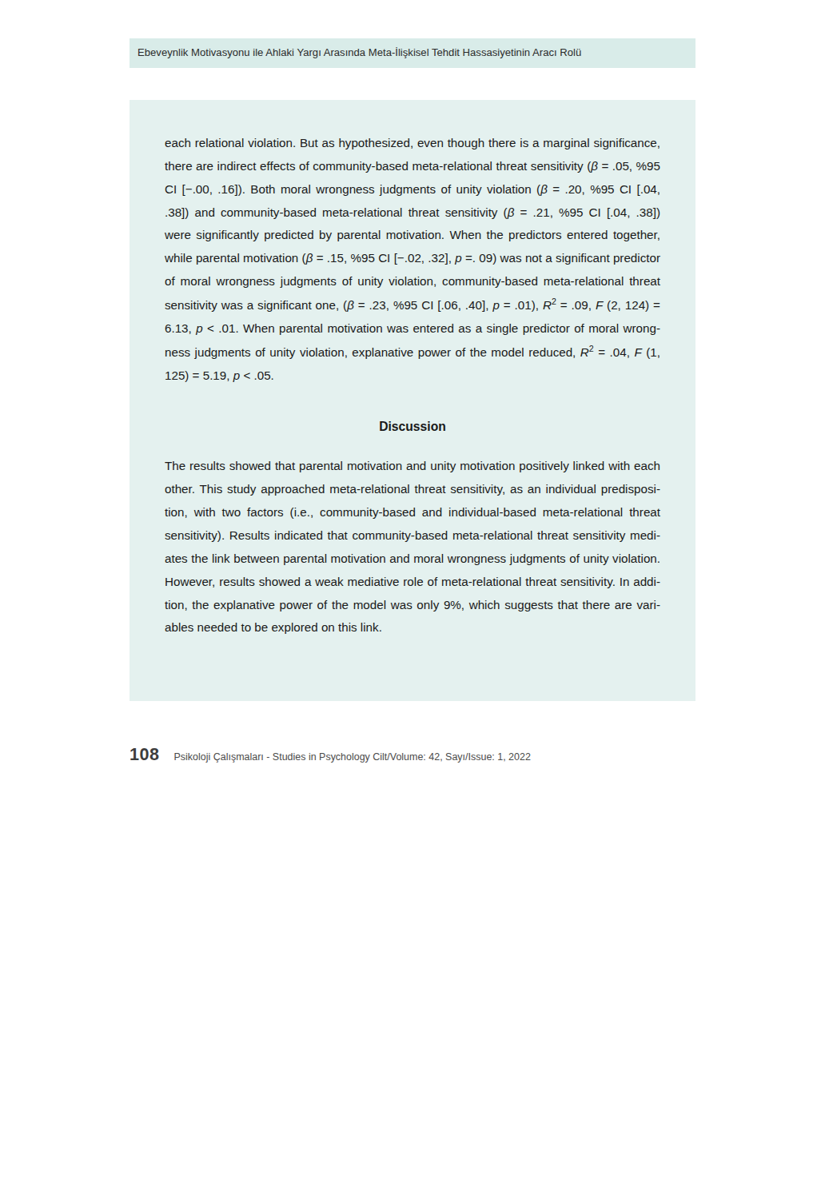Ebeveynlik Motivasyonu ile Ahlaki Yargı Arasında Meta-İlişkisel Tehdit Hassasiyetinin Aracı Rolü
each relational violation. But as hypothesized, even though there is a marginal significance, there are indirect effects of community-based meta-relational threat sensitivity (β = .05, %95 CI [−.00, .16]). Both moral wrongness judgments of unity violation (β = .20, %95 CI [.04, .38]) and community-based meta-relational threat sensitivity (β = .21, %95 CI [.04, .38]) were significantly predicted by parental motivation. When the predictors entered together, while parental motivation (β = .15, %95 CI [−.02, .32], p =. 09) was not a significant predictor of moral wrongness judgments of unity violation, community-based meta-relational threat sensitivity was a significant one, (β = .23, %95 CI [.06, .40], p = .01), R2 = .09, F (2, 124) = 6.13, p < .01. When parental motivation was entered as a single predictor of moral wrongness judgments of unity violation, explanative power of the model reduced, R2 = .04, F (1, 125) = 5.19, p < .05.
Discussion
The results showed that parental motivation and unity motivation positively linked with each other. This study approached meta-relational threat sensitivity, as an individual predisposition, with two factors (i.e., community-based and individual-based meta-relational threat sensitivity). Results indicated that community-based meta-relational threat sensitivity mediates the link between parental motivation and moral wrongness judgments of unity violation. However, results showed a weak mediative role of meta-relational threat sensitivity. In addition, the explanative power of the model was only 9%, which suggests that there are variables needed to be explored on this link.
108 Psikoloji Çalışmaları - Studies in Psychology Cilt/Volume: 42, Sayı/Issue: 1, 2022